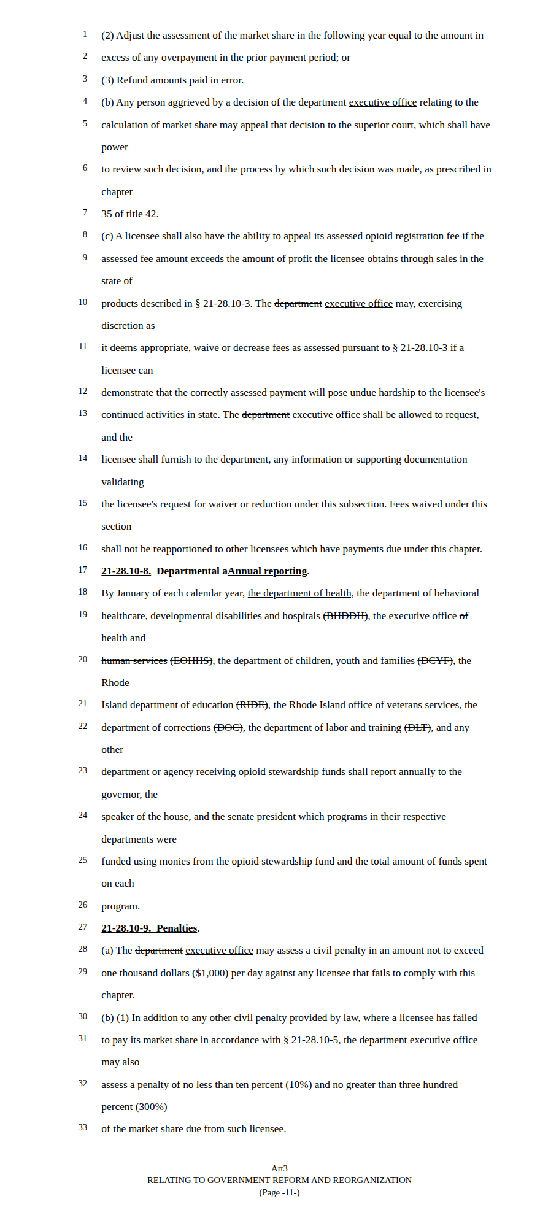(2) Adjust the assessment of the market share in the following year equal to the amount in
excess of any overpayment in the prior payment period; or
(3) Refund amounts paid in error.
(b) Any person aggrieved by a decision of the department executive office relating to the
calculation of market share may appeal that decision to the superior court, which shall have power
to review such decision, and the process by which such decision was made, as prescribed in chapter
35 of title 42.
(c) A licensee shall also have the ability to appeal its assessed opioid registration fee if the
assessed fee amount exceeds the amount of profit the licensee obtains through sales in the state of
products described in § 21-28.10-3. The department executive office may, exercising discretion as
it deems appropriate, waive or decrease fees as assessed pursuant to § 21-28.10-3 if a licensee can
demonstrate that the correctly assessed payment will pose undue hardship to the licensee's
continued activities in state. The department executive office shall be allowed to request, and the
licensee shall furnish to the department, any information or supporting documentation validating
the licensee's request for waiver or reduction under this subsection. Fees waived under this section
shall not be reapportioned to other licensees which have payments due under this chapter.
21-28.10-8. Departmental a Annual reporting.
By January of each calendar year, the department of health, the department of behavioral
healthcare, developmental disabilities and hospitals (BHDDH), the executive office of health and
human services (EOHHS), the department of children, youth and families (DCYF), the Rhode
Island department of education (RIDE), the Rhode Island office of veterans services, the
department of corrections (DOC), the department of labor and training (DLT), and any other
department or agency receiving opioid stewardship funds shall report annually to the governor, the
speaker of the house, and the senate president which programs in their respective departments were
funded using monies from the opioid stewardship fund and the total amount of funds spent on each
program.
21-28.10-9. Penalties.
(a) The department executive office may assess a civil penalty in an amount not to exceed
one thousand dollars ($1,000) per day against any licensee that fails to comply with this chapter.
(b) (1) In addition to any other civil penalty provided by law, where a licensee has failed
to pay its market share in accordance with § 21-28.10-5, the department executive office may also
assess a penalty of no less than ten percent (10%) and no greater than three hundred percent (300%)
of the market share due from such licensee.
Art3
RELATING TO GOVERNMENT REFORM AND REORGANIZATION
(Page -11-)